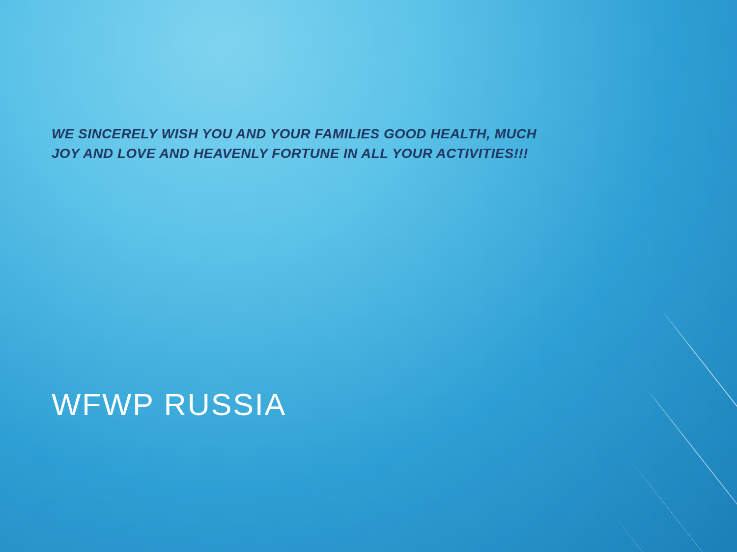We sincerely wish you and your families good health, much joy and love and heavenly fortune in all your activities!!!
WFWP Russia